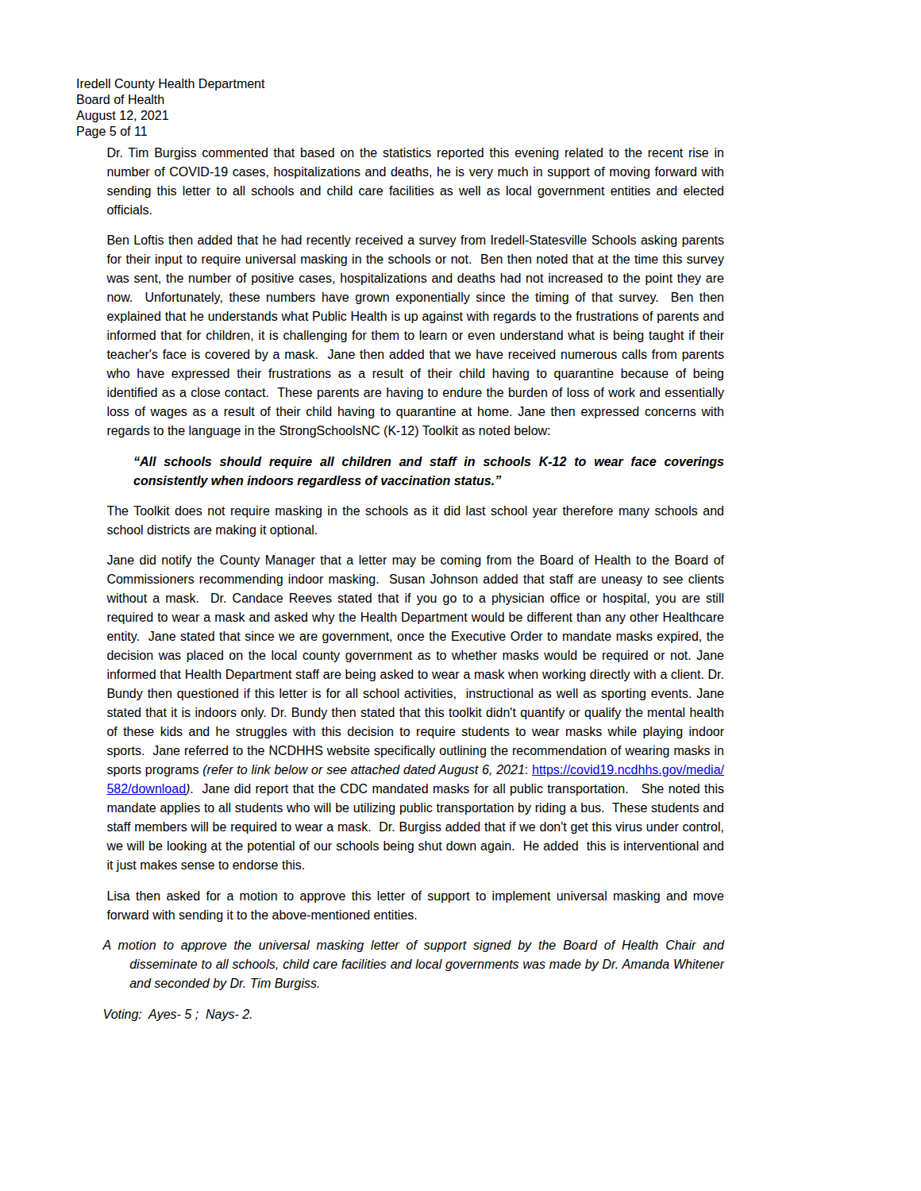Iredell County Health Department
Board of Health
August 12, 2021
Page 5 of 11
Dr. Tim Burgiss commented that based on the statistics reported this evening related to the recent rise in number of COVID-19 cases, hospitalizations and deaths, he is very much in support of moving forward with sending this letter to all schools and child care facilities as well as local government entities and elected officials.
Ben Loftis then added that he had recently received a survey from Iredell-Statesville Schools asking parents for their input to require universal masking in the schools or not. Ben then noted that at the time this survey was sent, the number of positive cases, hospitalizations and deaths had not increased to the point they are now. Unfortunately, these numbers have grown exponentially since the timing of that survey. Ben then explained that he understands what Public Health is up against with regards to the frustrations of parents and informed that for children, it is challenging for them to learn or even understand what is being taught if their teacher's face is covered by a mask. Jane then added that we have received numerous calls from parents who have expressed their frustrations as a result of their child having to quarantine because of being identified as a close contact. These parents are having to endure the burden of loss of work and essentially loss of wages as a result of their child having to quarantine at home. Jane then expressed concerns with regards to the language in the StrongSchoolsNC (K-12) Toolkit as noted below:
“All schools should require all children and staff in schools K-12 to wear face coverings consistently when indoors regardless of vaccination status.”
The Toolkit does not require masking in the schools as it did last school year therefore many schools and school districts are making it optional.
Jane did notify the County Manager that a letter may be coming from the Board of Health to the Board of Commissioners recommending indoor masking. Susan Johnson added that staff are uneasy to see clients without a mask. Dr. Candace Reeves stated that if you go to a physician office or hospital, you are still required to wear a mask and asked why the Health Department would be different than any other Healthcare entity. Jane stated that since we are government, once the Executive Order to mandate masks expired, the decision was placed on the local county government as to whether masks would be required or not. Jane informed that Health Department staff are being asked to wear a mask when working directly with a client. Dr. Bundy then questioned if this letter is for all school activities, instructional as well as sporting events. Jane stated that it is indoors only. Dr. Bundy then stated that this toolkit didn't quantify or qualify the mental health of these kids and he struggles with this decision to require students to wear masks while playing indoor sports. Jane referred to the NCDHHS website specifically outlining the recommendation of wearing masks in sports programs (refer to link below or see attached dated August 6, 2021: https://covid19.ncdhhs.gov/media/582/download). Jane did report that the CDC mandated masks for all public transportation. She noted this mandate applies to all students who will be utilizing public transportation by riding a bus. These students and staff members will be required to wear a mask. Dr. Burgiss added that if we don't get this virus under control, we will be looking at the potential of our schools being shut down again. He added this is interventional and it just makes sense to endorse this.
Lisa then asked for a motion to approve this letter of support to implement universal masking and move forward with sending it to the above-mentioned entities.
A motion to approve the universal masking letter of support signed by the Board of Health Chair and disseminate to all schools, child care facilities and local governments was made by Dr. Amanda Whitener and seconded by Dr. Tim Burgiss.
Voting: Ayes- 5 ; Nays- 2.